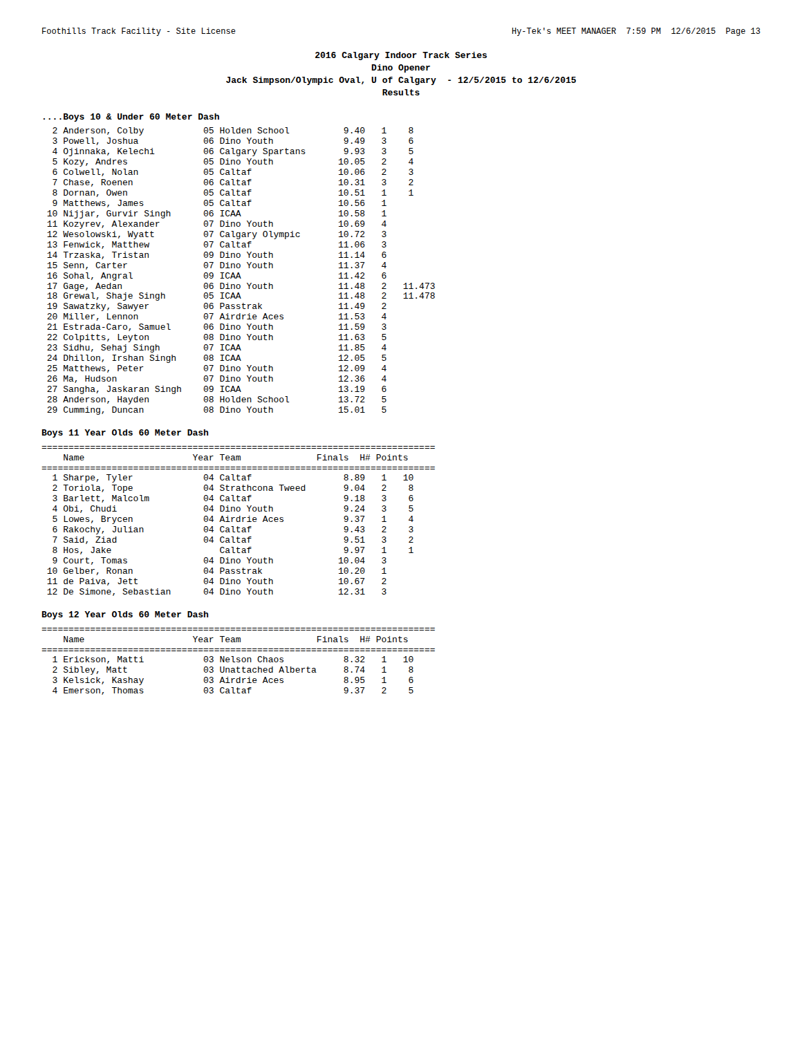Foothills Track Facility - Site License Hy-Tek's MEET MANAGER 7:59 PM 12/6/2015 Page 13
2016 Calgary Indoor Track Series
Dino Opener
Jack Simpson/Olympic Oval, U of Calgary - 12/5/2015 to 12/6/2015
Results
....Boys 10 & Under 60 Meter Dash
  2 Anderson, Colby           05 Holden School          9.40   1    8
  3 Powell, Joshua            06 Dino Youth             9.49   3    6
  4 Ojinnaka, Kelechi         06 Calgary Spartans       9.93   3    5
  5 Kozy, Andres              05 Dino Youth            10.05   2    4
  6 Colwell, Nolan            05 Caltaf                10.06   2    3
  7 Chase, Roenen             06 Caltaf                10.31   3    2
  8 Dornan, Owen              05 Caltaf                10.51   1    1
  9 Matthews, James           05 Caltaf                10.56   1
 10 Nijjar, Gurvir Singh      06 ICAA                  10.58   1
 11 Kozyrev, Alexander        07 Dino Youth            10.69   4
 12 Wesolowski, Wyatt         07 Calgary Olympic       10.72   3
 13 Fenwick, Matthew          07 Caltaf                11.06   3
 14 Trzaska, Tristan          09 Dino Youth            11.14   6
 15 Senn, Carter              07 Dino Youth            11.37   4
 16 Sohal, Angral             09 ICAA                  11.42   6
 17 Gage, Aedan               06 Dino Youth            11.48   2   11.473
 18 Grewal, Shaje Singh       05 ICAA                  11.48   2   11.478
 19 Sawatzky, Sawyer          06 Passtrak              11.49   2
 20 Miller, Lennon            07 Airdrie Aces          11.53   4
 21 Estrada-Caro, Samuel      06 Dino Youth            11.59   3
 22 Colpitts, Leyton          08 Dino Youth            11.63   5
 23 Sidhu, Sehaj Singh        07 ICAA                  11.85   4
 24 Dhillon, Irshan Singh     08 ICAA                  12.05   5
 25 Matthews, Peter           07 Dino Youth            12.09   4
 26 Ma, Hudson                07 Dino Youth            12.36   4
 27 Sangha, Jaskaran Singh    09 ICAA                  13.19   6
 28 Anderson, Hayden          08 Holden School         13.72   5
 29 Cumming, Duncan           08 Dino Youth            15.01   5
Boys 11 Year Olds 60 Meter Dash
=========================================================================
    Name                    Year Team              Finals  H# Points
=========================================================================
  1 Sharpe, Tyler             04 Caltaf                 8.89   1   10
  2 Toriola, Tope             04 Strathcona Tweed       9.04   2    8
  3 Barlett, Malcolm          04 Caltaf                 9.18   3    6
  4 Obi, Chudi                04 Dino Youth             9.24   3    5
  5 Lowes, Brycen             04 Airdrie Aces           9.37   1    4
  6 Rakochy, Julian           04 Caltaf                 9.43   2    3
  7 Said, Ziad                04 Caltaf                 9.51   3    2
  8 Hos, Jake                    Caltaf                 9.97   1    1
  9 Court, Tomas              04 Dino Youth            10.04   3
 10 Gelber, Ronan             04 Passtrak              10.20   1
 11 de Paiva, Jett            04 Dino Youth            10.67   2
 12 De Simone, Sebastian      04 Dino Youth            12.31   3
Boys 12 Year Olds 60 Meter Dash
=========================================================================
    Name                    Year Team              Finals  H# Points
=========================================================================
  1 Erickson, Matti           03 Nelson Chaos           8.32   1   10
  2 Sibley, Matt              03 Unattached Alberta     8.74   1    8
  3 Kelsick, Kashay           03 Airdrie Aces           8.95   1    6
  4 Emerson, Thomas           03 Caltaf                 9.37   2    5